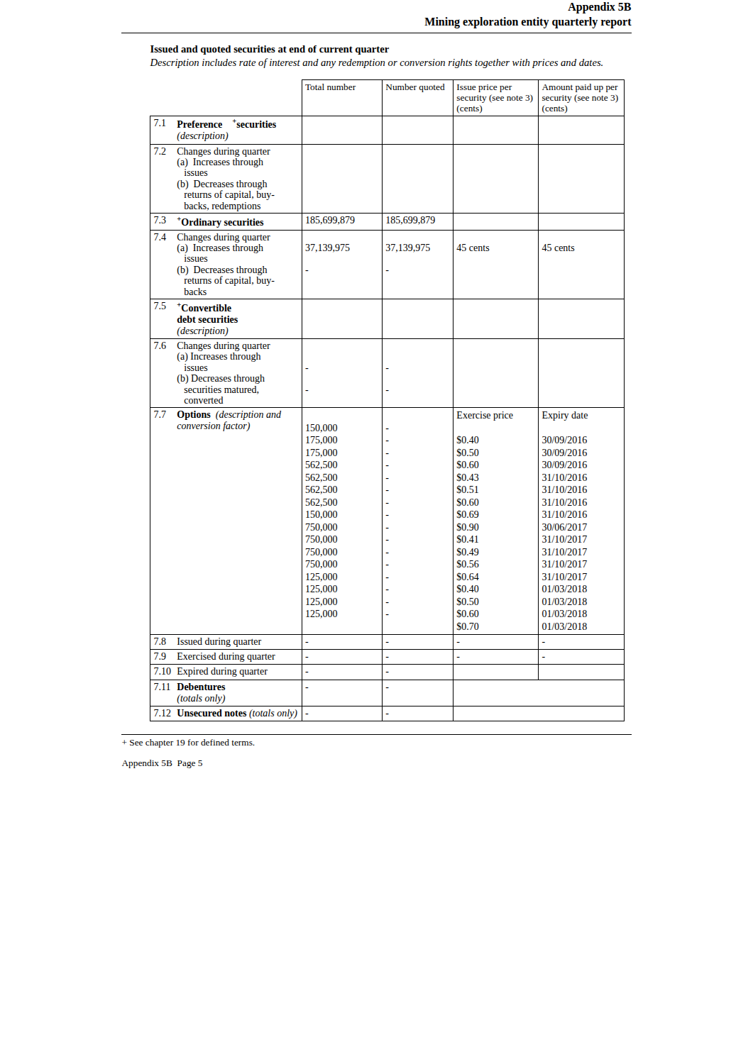Appendix 5B
Mining exploration entity quarterly report
Issued and quoted securities at end of current quarter
Description includes rate of interest and any redemption or conversion rights together with prices and dates.
| | | Total number | Number quoted | Issue price per security (see note 3) (cents) | Amount paid up per security (see note 3) (cents) |
| --- | --- | --- | --- | --- | --- |
| 7.1 | Preference + securities (description) | | | | |
| 7.2 | Changes during quarter (a) Increases through issues (b) Decreases through returns of capital, buy- backs, redemptions | | | | |
| 7.3 | + Ordinary securities | 185,699,879 | 185,699,879 | | |
| 7.4 | Changes during quarter (a) Increases through issues (b) Decreases through returns of capital, buy- backs | 37,139,975 - | 37,139,975 - | 45 cents | 45 cents |
| 7.5 | + Convertible debt securities (description) | | | | |
| 7.6 | Changes during quarter (a) Increases through issues (b) Decreases through securities matured, converted | - - | - - | | |
| 7.7 | Options (description and conversion factor) | 150,000 175,000 175,000 562,500 562,500 562,500 562,500 150,000 750,000 750,000 750,000 750,000 125,000 125,000 125,000 125,000 | - - - - - - - - - - - - - - - - | Exercise price $0.40 $0.50 $0.60 $0.43 $0.51 $0.60 $0.69 $0.90 $0.41 $0.49 $0.56 $0.64 $0.40 $0.50 $0.60 $0.70 | Expiry date 30/09/2016 30/09/2016 30/09/2016 31/10/2016 31/10/2016 31/10/2016 31/10/2016 30/06/2017 31/10/2017 31/10/2017 31/10/2017 31/10/2017 01/03/2018 01/03/2018 01/03/2018 01/03/2018 |
| 7.8 | Issued during quarter | - | - | - | - |
| 7.9 | Exercised during quarter | - | - | - | - |
| 7.10 | Expired during quarter | - | - | | |
| 7.11 | Debentures (totals only) | - | - | | |
| 7.12 | Unsecured notes (totals only) | - | - | | |
+ See chapter 19 for defined terms.
Appendix 5B Page 5